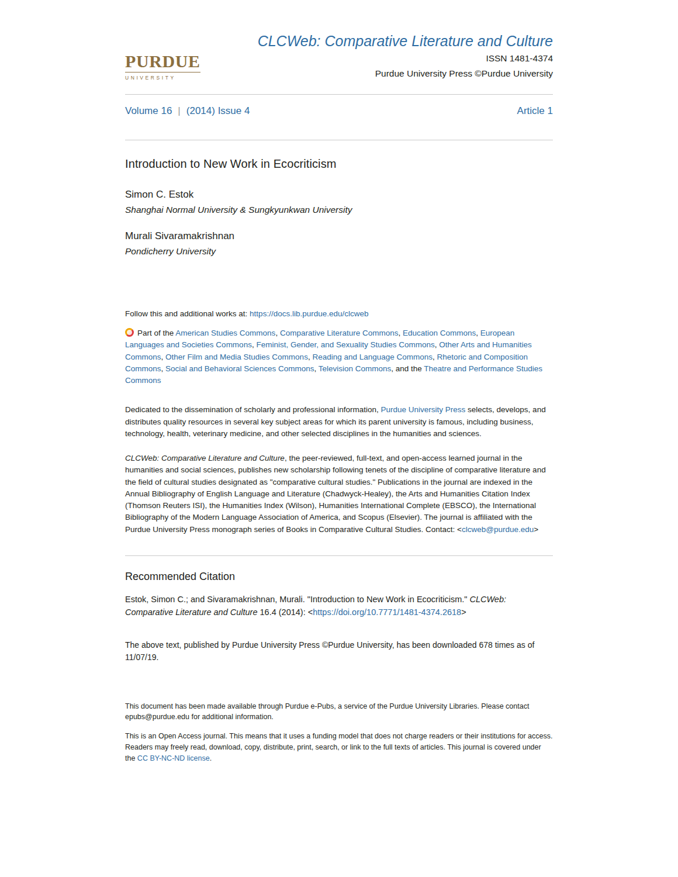PURDUE
University
CLCWeb: Comparative Literature and Culture
ISSN 1481-4374
Purdue University Press ©Purdue University
Volume 16|(2014) Issue 4
Article 1
Introduction to New Work in Ecocriticism
Simon C. Estok
Shanghai Normal University & Sungkyunkwan University
Murali Sivaramakrishnan
Pondicherry University
Follow this and additional works at: https://docs.lib.purdue.edu/clcweb
Part of the American Studies Commons, Comparative Literature Commons, Education Commons, European Languages and Societies Commons, Feminist, Gender, and Sexuality Studies Commons, Other Arts and Humanities Commons, Other Film and Media Studies Commons, Reading and Language Commons, Rhetoric and Composition Commons, Social and Behavioral Sciences Commons, Television Commons, and the Theatre and Performance Studies Commons
Dedicated to the dissemination of scholarly and professional information, Purdue University Press selects, develops, and distributes quality resources in several key subject areas for which its parent university is famous, including business, technology, health, veterinary medicine, and other selected disciplines in the humanities and sciences.
CLCWeb: Comparative Literature and Culture, the peer-reviewed, full-text, and open-access learned journal in the humanities and social sciences, publishes new scholarship following tenets of the discipline of comparative literature and the field of cultural studies designated as "comparative cultural studies." Publications in the journal are indexed in the Annual Bibliography of English Language and Literature (Chadwyck-Healey), the Arts and Humanities Citation Index (Thomson Reuters ISI), the Humanities Index (Wilson), Humanities International Complete (EBSCO), the International Bibliography of the Modern Language Association of America, and Scopus (Elsevier). The journal is affiliated with the Purdue University Press monograph series of Books in Comparative Cultural Studies. Contact: <clcweb@purdue.edu>
Recommended Citation
Estok, Simon C.; and Sivaramakrishnan, Murali. "Introduction to New Work in Ecocriticism." CLCWeb: Comparative Literature and Culture 16.4 (2014): <https://doi.org/10.7771/1481-4374.2618>
The above text, published by Purdue University Press ©Purdue University, has been downloaded 678 times as of 11/07/19.
This document has been made available through Purdue e-Pubs, a service of the Purdue University Libraries. Please contact epubs@purdue.edu for additional information.
This is an Open Access journal. This means that it uses a funding model that does not charge readers or their institutions for access. Readers may freely read, download, copy, distribute, print, search, or link to the full texts of articles. This journal is covered under the CC BY-NC-ND license.